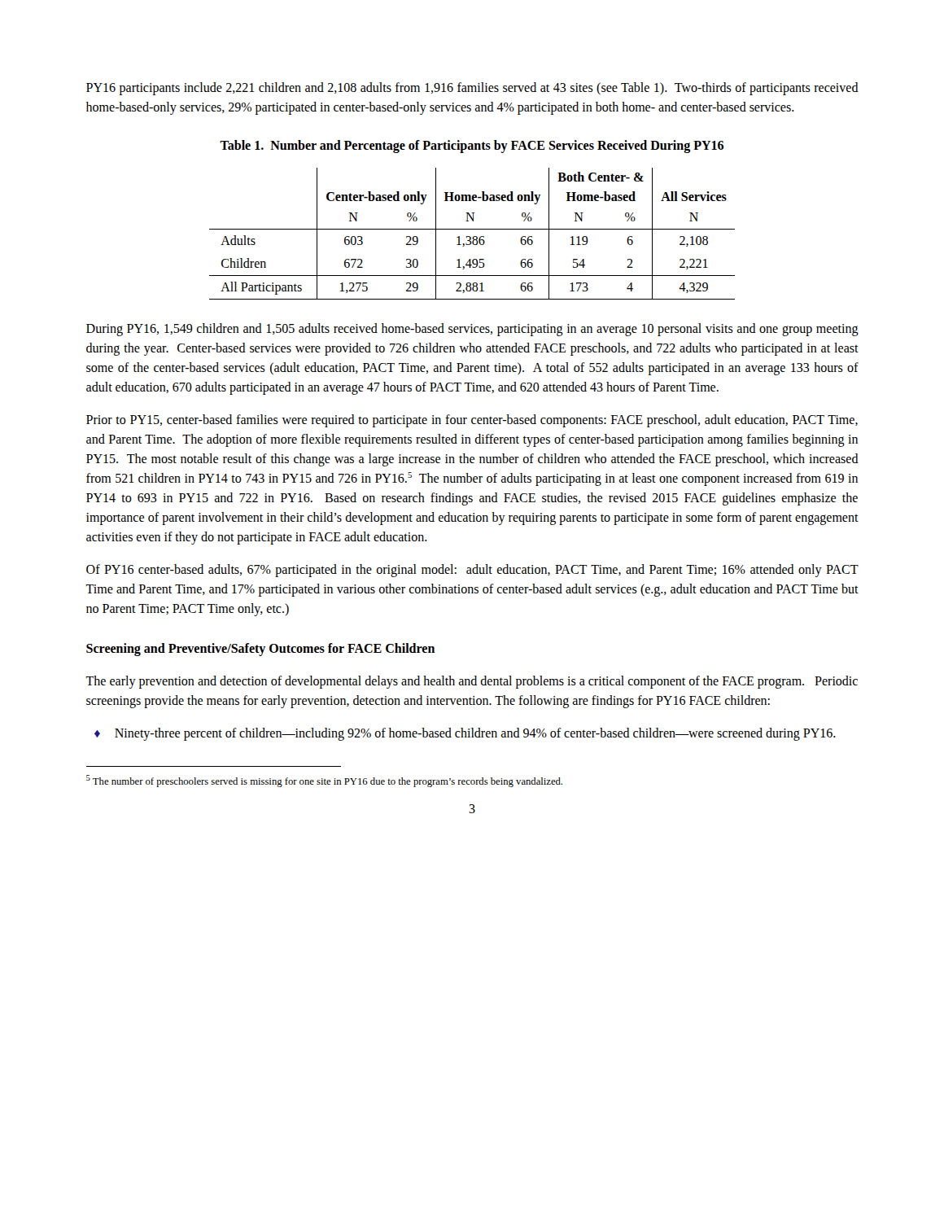PY16 participants include 2,221 children and 2,108 adults from 1,916 families served at 43 sites (see Table 1). Two-thirds of participants received home-based-only services, 29% participated in center-based-only services and 4% participated in both home- and center-based services.
Table 1. Number and Percentage of Participants by FACE Services Received During PY16
| | | | Both Center- & | |
| | Center-based only | Home-based only | Home-based | All Services |
| | N | % | N | % | N | % | N |
| Adults | 603 | 29 | 1,386 | 66 | 119 | 6 | 2,108 |
| Children | 672 | 30 | 1,495 | 66 | 54 | 2 | 2,221 |
| All Participants | 1,275 | 29 | 2,881 | 66 | 173 | 4 | 4,329 |
During PY16, 1,549 children and 1,505 adults received home-based services, participating in an average 10 personal visits and one group meeting during the year. Center-based services were provided to 726 children who attended FACE preschools, and 722 adults who participated in at least some of the center-based services (adult education, PACT Time, and Parent time). A total of 552 adults participated in an average 133 hours of adult education, 670 adults participated in an average 47 hours of PACT Time, and 620 attended 43 hours of Parent Time.
Prior to PY15, center-based families were required to participate in four center-based components: FACE preschool, adult education, PACT Time, and Parent Time. The adoption of more flexible requirements resulted in different types of center-based participation among families beginning in PY15. The most notable result of this change was a large increase in the number of children who attended the FACE preschool, which increased from 521 children in PY14 to 743 in PY15 and 726 in PY16.5 The number of adults participating in at least one component increased from 619 in PY14 to 693 in PY15 and 722 in PY16. Based on research findings and FACE studies, the revised 2015 FACE guidelines emphasize the importance of parent involvement in their child’s development and education by requiring parents to participate in some form of parent engagement activities even if they do not participate in FACE adult education.
Of PY16 center-based adults, 67% participated in the original model: adult education, PACT Time, and Parent Time; 16% attended only PACT Time and Parent Time, and 17% participated in various other combinations of center-based adult services (e.g., adult education and PACT Time but no Parent Time; PACT Time only, etc.)
Screening and Preventive/Safety Outcomes for FACE Children
The early prevention and detection of developmental delays and health and dental problems is a critical component of the FACE program. Periodic screenings provide the means for early prevention, detection and intervention. The following are findings for PY16 FACE children:
Ninety-three percent of children—including 92% of home-based children and 94% of center-based children—were screened during PY16.
5 The number of preschoolers served is missing for one site in PY16 due to the program’s records being vandalized.
3